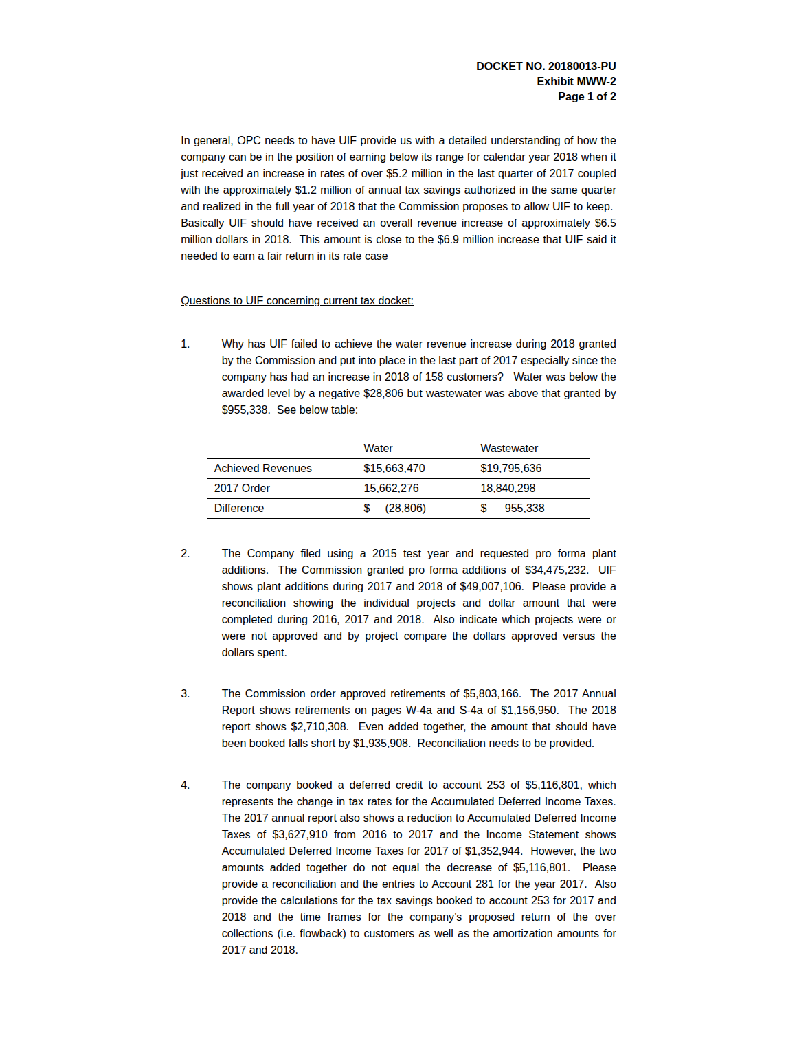DOCKET NO. 20180013-PU
Exhibit MWW-2
Page 1 of 2
In general, OPC needs to have UIF provide us with a detailed understanding of how the company can be in the position of earning below its range for calendar year 2018 when it just received an increase in rates of over $5.2 million in the last quarter of 2017 coupled with the approximately $1.2 million of annual tax savings authorized in the same quarter and realized in the full year of 2018 that the Commission proposes to allow UIF to keep. Basically UIF should have received an overall revenue increase of approximately $6.5 million dollars in 2018. This amount is close to the $6.9 million increase that UIF said it needed to earn a fair return in its rate case
Questions to UIF concerning current tax docket:
Why has UIF failed to achieve the water revenue increase during 2018 granted by the Commission and put into place in the last part of 2017 especially since the company has had an increase in 2018 of 158 customers? Water was below the awarded level by a negative $28,806 but wastewater was above that granted by $955,338. See below table:
| | Water | Wastewater |
| Achieved Revenues | $15,663,470 | $19,795,636 |
| 2017 Order | 15,662,276 | 18,840,298 |
| Difference | $ (28,806) | $ 955,338 |
The Company filed using a 2015 test year and requested pro forma plant additions. The Commission granted pro forma additions of $34,475,232. UIF shows plant additions during 2017 and 2018 of $49,007,106. Please provide a reconciliation showing the individual projects and dollar amount that were completed during 2016, 2017 and 2018. Also indicate which projects were or were not approved and by project compare the dollars approved versus the dollars spent.
The Commission order approved retirements of $5,803,166. The 2017 Annual Report shows retirements on pages W-4a and S-4a of $1,156,950. The 2018 report shows $2,710,308. Even added together, the amount that should have been booked falls short by $1,935,908. Reconciliation needs to be provided.
The company booked a deferred credit to account 253 of $5,116,801, which represents the change in tax rates for the Accumulated Deferred Income Taxes. The 2017 annual report also shows a reduction to Accumulated Deferred Income Taxes of $3,627,910 from 2016 to 2017 and the Income Statement shows Accumulated Deferred Income Taxes for 2017 of $1,352,944. However, the two amounts added together do not equal the decrease of $5,116,801. Please provide a reconciliation and the entries to Account 281 for the year 2017. Also provide the calculations for the tax savings booked to account 253 for 2017 and 2018 and the time frames for the company’s proposed return of the over collections (i.e. flowback) to customers as well as the amortization amounts for 2017 and 2018.